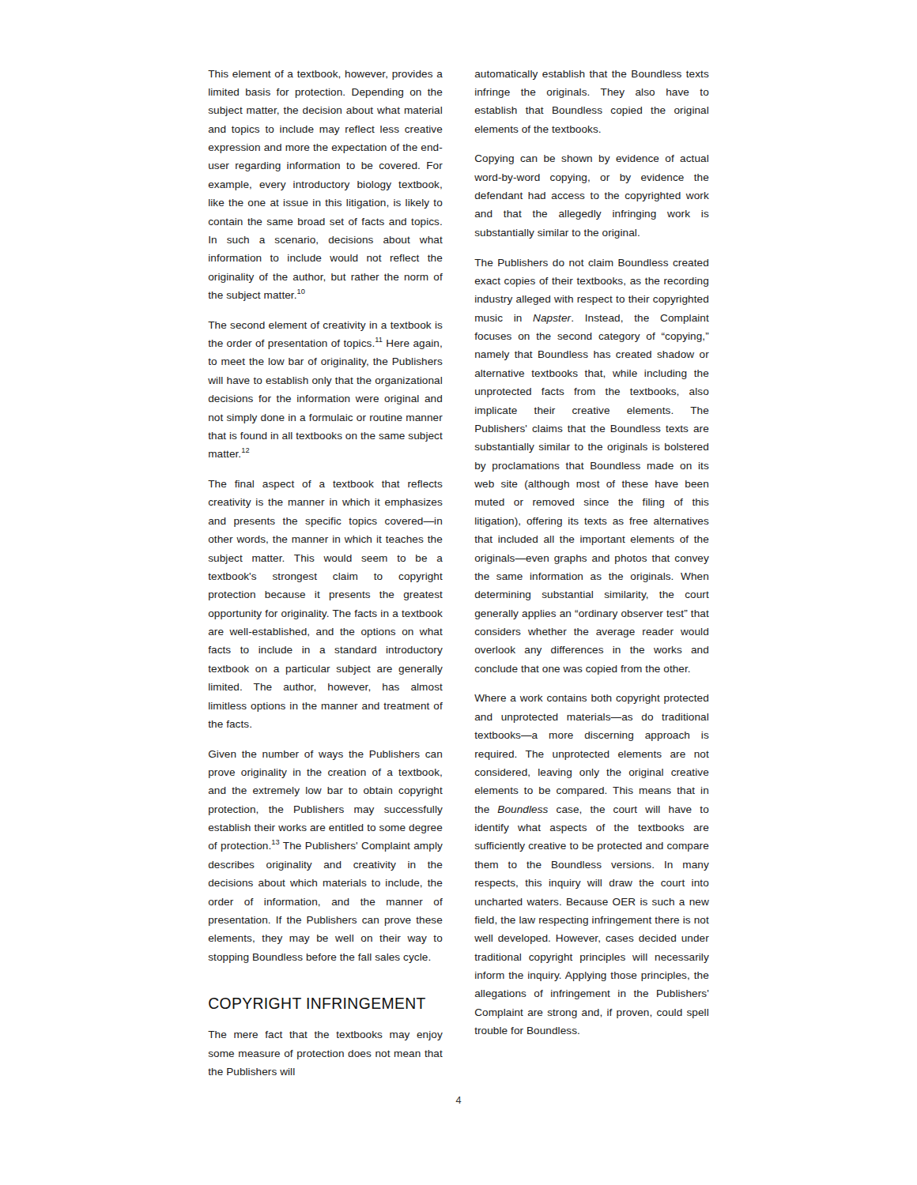This element of a textbook, however, provides a limited basis for protection. Depending on the subject matter, the decision about what material and topics to include may reflect less creative expression and more the expectation of the end-user regarding information to be covered. For example, every introductory biology textbook, like the one at issue in this litigation, is likely to contain the same broad set of facts and topics. In such a scenario, decisions about what information to include would not reflect the originality of the author, but rather the norm of the subject matter.10
The second element of creativity in a textbook is the order of presentation of topics.11 Here again, to meet the low bar of originality, the Publishers will have to establish only that the organizational decisions for the information were original and not simply done in a formulaic or routine manner that is found in all textbooks on the same subject matter.12
The final aspect of a textbook that reflects creativity is the manner in which it emphasizes and presents the specific topics covered—in other words, the manner in which it teaches the subject matter. This would seem to be a textbook's strongest claim to copyright protection because it presents the greatest opportunity for originality. The facts in a textbook are well-established, and the options on what facts to include in a standard introductory textbook on a particular subject are generally limited. The author, however, has almost limitless options in the manner and treatment of the facts.
Given the number of ways the Publishers can prove originality in the creation of a textbook, and the extremely low bar to obtain copyright protection, the Publishers may successfully establish their works are entitled to some degree of protection.13 The Publishers' Complaint amply describes originality and creativity in the decisions about which materials to include, the order of information, and the manner of presentation. If the Publishers can prove these elements, they may be well on their way to stopping Boundless before the fall sales cycle.
COPYRIGHT INFRINGEMENT
The mere fact that the textbooks may enjoy some measure of protection does not mean that the Publishers will
automatically establish that the Boundless texts infringe the originals. They also have to establish that Boundless copied the original elements of the textbooks.
Copying can be shown by evidence of actual word-by-word copying, or by evidence the defendant had access to the copyrighted work and that the allegedly infringing work is substantially similar to the original.
The Publishers do not claim Boundless created exact copies of their textbooks, as the recording industry alleged with respect to their copyrighted music in Napster. Instead, the Complaint focuses on the second category of “copying,” namely that Boundless has created shadow or alternative textbooks that, while including the unprotected facts from the textbooks, also implicate their creative elements. The Publishers' claims that the Boundless texts are substantially similar to the originals is bolstered by proclamations that Boundless made on its web site (although most of these have been muted or removed since the filing of this litigation), offering its texts as free alternatives that included all the important elements of the originals—even graphs and photos that convey the same information as the originals. When determining substantial similarity, the court generally applies an “ordinary observer test” that considers whether the average reader would overlook any differences in the works and conclude that one was copied from the other.
Where a work contains both copyright protected and unprotected materials—as do traditional textbooks—a more discerning approach is required. The unprotected elements are not considered, leaving only the original creative elements to be compared. This means that in the Boundless case, the court will have to identify what aspects of the textbooks are sufficiently creative to be protected and compare them to the Boundless versions. In many respects, this inquiry will draw the court into uncharted waters. Because OER is such a new field, the law respecting infringement there is not well developed. However, cases decided under traditional copyright principles will necessarily inform the inquiry. Applying those principles, the allegations of infringement in the Publishers' Complaint are strong and, if proven, could spell trouble for Boundless.
4